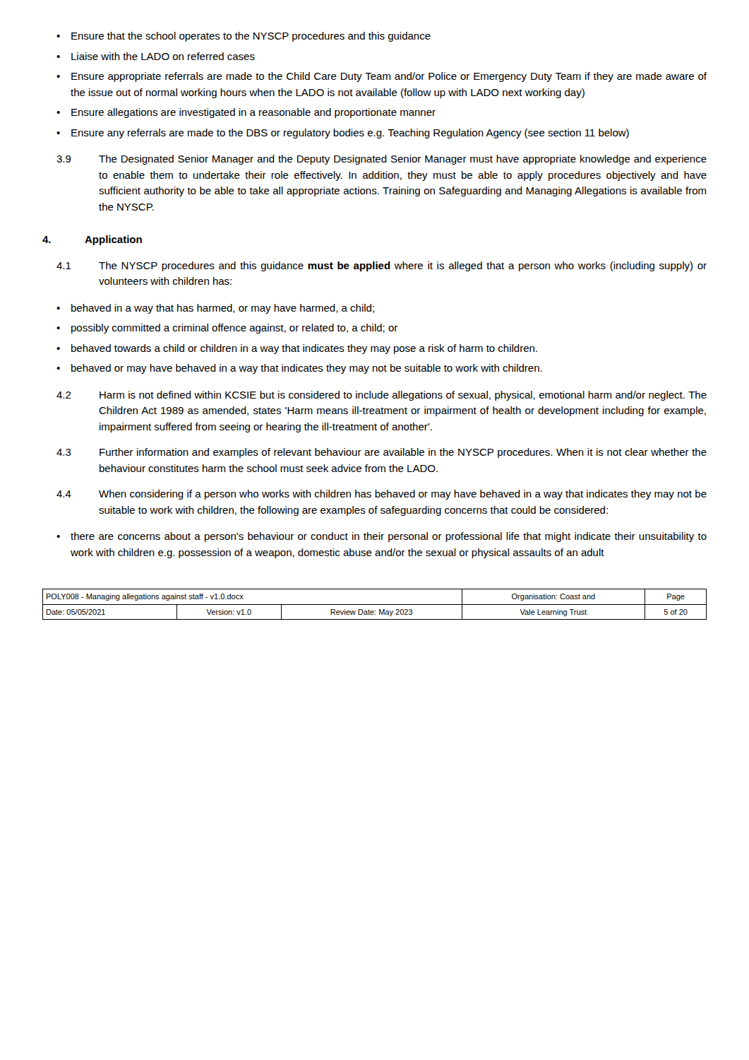Ensure that the school operates to the NYSCP procedures and this guidance
Liaise with the LADO on referred cases
Ensure appropriate referrals are made to the Child Care Duty Team and/or Police or Emergency Duty Team if they are made aware of the issue out of normal working hours when the LADO is not available (follow up with LADO next working day)
Ensure allegations are investigated in a reasonable and proportionate manner
Ensure any referrals are made to the DBS or regulatory bodies e.g. Teaching Regulation Agency (see section 11 below)
3.9
The Designated Senior Manager and the Deputy Designated Senior Manager must have appropriate knowledge and experience to enable them to undertake their role effectively. In addition, they must be able to apply procedures objectively and have sufficient authority to be able to take all appropriate actions. Training on Safeguarding and Managing Allegations is available from the NYSCP.
4.
Application
4.1
The NYSCP procedures and this guidance must be applied where it is alleged that a person who works (including supply) or volunteers with children has:
behaved in a way that has harmed, or may have harmed, a child;
possibly committed a criminal offence against, or related to, a child; or
behaved towards a child or children in a way that indicates they may pose a risk of harm to children.
behaved or may have behaved in a way that indicates they may not be suitable to work with children.
4.2
Harm is not defined within KCSIE but is considered to include allegations of sexual, physical, emotional harm and/or neglect. The Children Act 1989 as amended, states 'Harm means ill-treatment or impairment of health or development including for example, impairment suffered from seeing or hearing the ill-treatment of another'.
4.3
Further information and examples of relevant behaviour are available in the NYSCP procedures. When it is not clear whether the behaviour constitutes harm the school must seek advice from the LADO.
4.4
When considering if a person who works with children has behaved or may have behaved in a way that indicates they may not be suitable to work with children, the following are examples of safeguarding concerns that could be considered:
there are concerns about a person's behaviour or conduct in their personal or professional life that might indicate their unsuitability to work with children e.g. possession of a weapon, domestic abuse and/or the sexual or physical assaults of an adult
| POLY008 - Managing allegations against staff - v1.0.docx | Organisation: Coast and | Page |
| Date: 05/05/2021 | Version: v1.0 | Review Date: May 2023 | Vale Learning Trust | 5 of 20 |